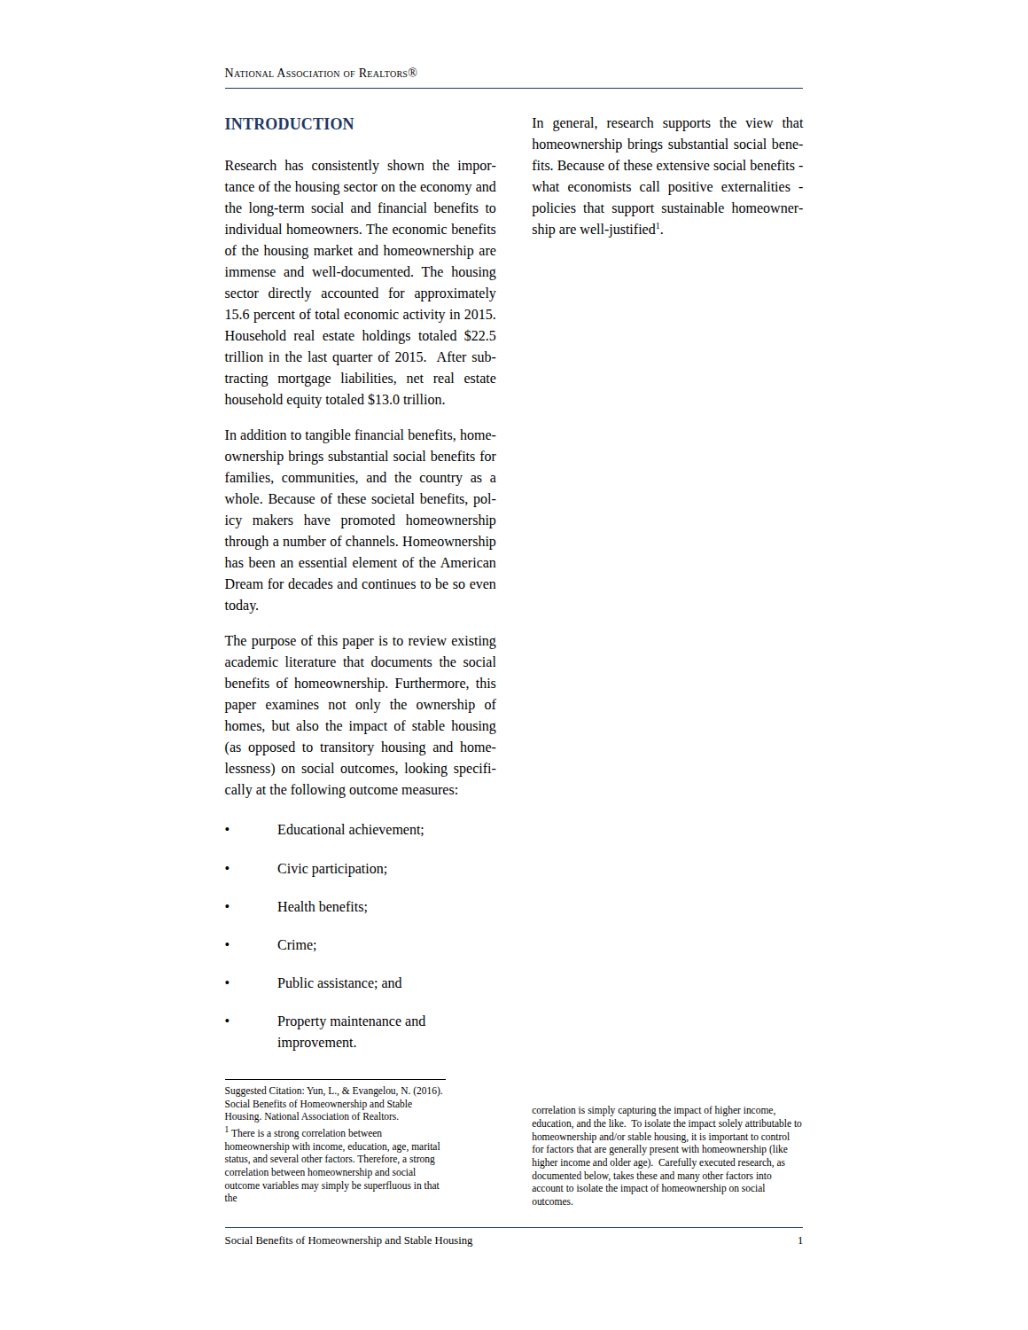National Association of Realtors®
INTRODUCTION
Research has consistently shown the importance of the housing sector on the economy and the long-term social and financial benefits to individual homeowners. The economic benefits of the housing market and homeownership are immense and well-documented. The housing sector directly accounted for approximately 15.6 percent of total economic activity in 2015. Household real estate holdings totaled $22.5 trillion in the last quarter of 2015. After subtracting mortgage liabilities, net real estate household equity totaled $13.0 trillion.
In addition to tangible financial benefits, homeownership brings substantial social benefits for families, communities, and the country as a whole. Because of these societal benefits, policy makers have promoted homeownership through a number of channels. Homeownership has been an essential element of the American Dream for decades and continues to be so even today.
The purpose of this paper is to review existing academic literature that documents the social benefits of homeownership. Furthermore, this paper examines not only the ownership of homes, but also the impact of stable housing (as opposed to transitory housing and homelessness) on social outcomes, looking specifically at the following outcome measures:
•Educational achievement;
•Civic participation;
•Health benefits;
•Crime;
•Public assistance; and
•Property maintenance and improvement.
Suggested Citation: Yun, L., & Evangelou, N. (2016). Social Benefits of Homeownership and Stable Housing. National Association of Realtors.
1 There is a strong correlation between homeownership with income, education, age, marital status, and several other factors. Therefore, a strong correlation between homeownership and social outcome variables may simply be superfluous in that the
In general, research supports the view that homeownership brings substantial social benefits. Because of these extensive social benefits - what economists call positive externalities - policies that support sustainable homeownership are well-justified1.
correlation is simply capturing the impact of higher income, education, and the like. To isolate the impact solely attributable to homeownership and/or stable housing, it is important to control for factors that are generally present with homeownership (like higher income and older age). Carefully executed research, as documented below, takes these and many other factors into account to isolate the impact of homeownership on social outcomes.
Social Benefits of Homeownership and Stable Housing
1